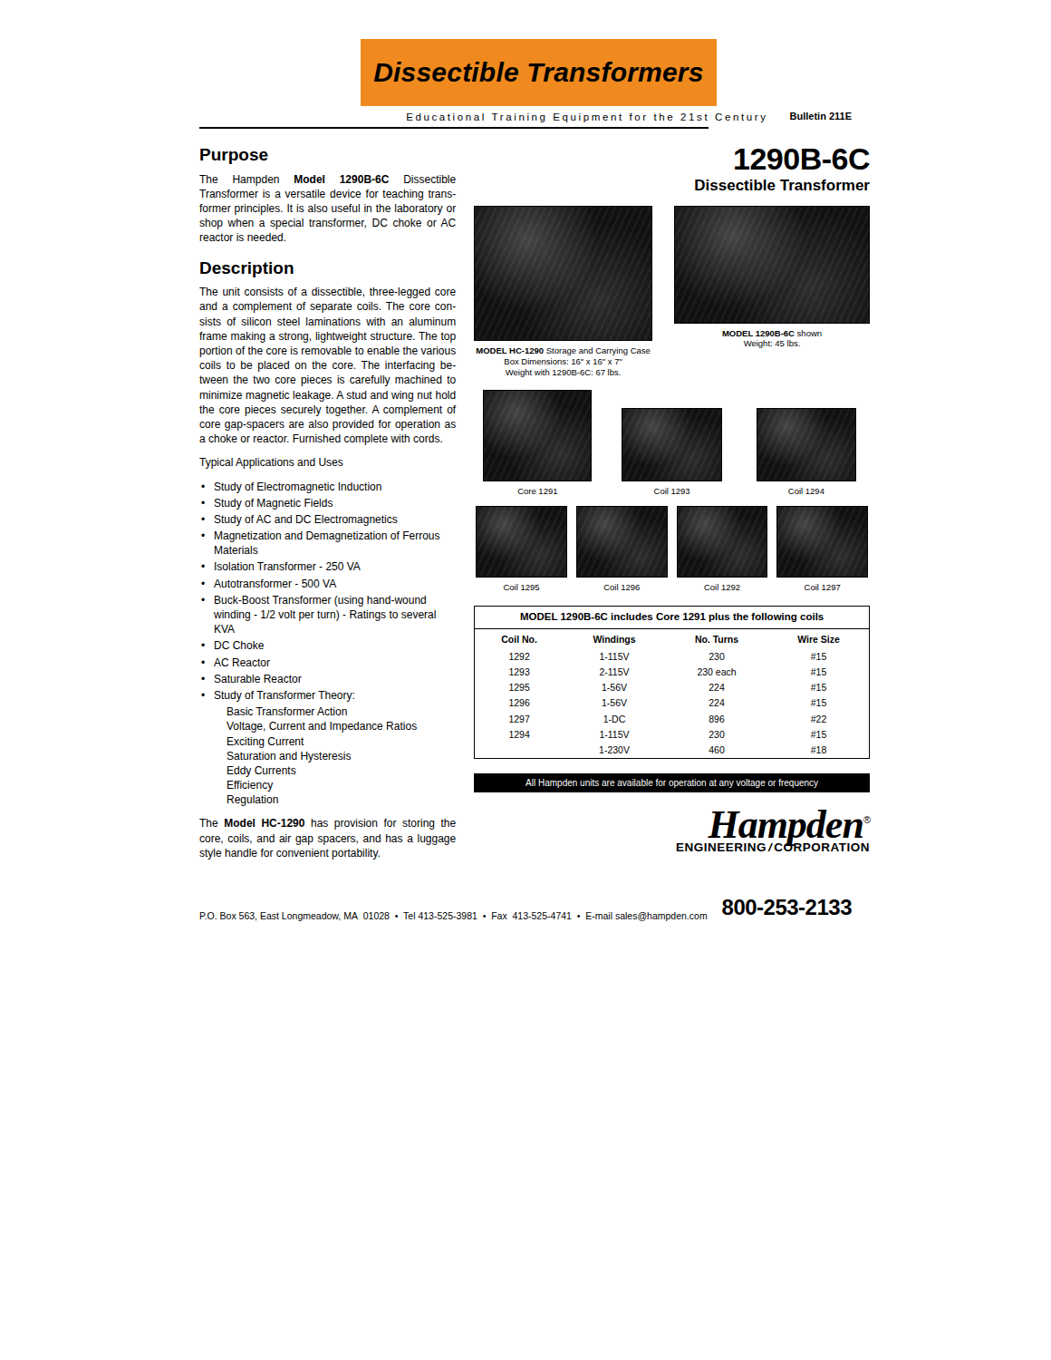Dissectible Transformers
Educational Training Equipment for the 21st Century
Bulletin 211E
Purpose
The Hampden Model 1290B-6C Dissectible Transformer is a versatile device for teaching transformer principles. It is also useful in the laboratory or shop when a special transformer, DC choke or AC reactor is needed.
Description
The unit consists of a dissectible, three-legged core and a complement of separate coils. The core consists of silicon steel laminations with an aluminum frame making a strong, lightweight structure. The top portion of the core is removable to enable the various coils to be placed on the core. The interfacing between the two core pieces is carefully machined to minimize magnetic leakage. A stud and wing nut hold the core pieces securely together. A complement of core gap-spacers are also provided for operation as a choke or reactor. Furnished complete with cords.
Typical Applications and Uses
Study of Electromagnetic Induction
Study of Magnetic Fields
Study of AC and DC Electromagnetics
Magnetization and Demagnetization of Ferrous Materials
Isolation Transformer - 250 VA
Autotransformer - 500 VA
Buck-Boost Transformer (using hand-wound winding - 1/2 volt per turn) - Ratings to several KVA
DC Choke
AC Reactor
Saturable Reactor
Study of Transformer Theory:
Basic Transformer Action
Voltage, Current and Impedance Ratios
Exciting Current
Saturation and Hysteresis
Eddy Currents
Efficiency
Regulation
The Model HC-1290 has provision for storing the core, coils, and air gap spacers, and has a luggage style handle for convenient portability.
1290B-6C
Dissectible Transformer
MODEL HC-1290 Storage and Carrying Case
Box Dimensions: 16" x 16" x 7"
Weight with 1290B-6C: 67 lbs.
MODEL 1290B-6C shown
Weight: 45 lbs.
Core 1291
Coil 1293
Coil 1294
Coil 1295
Coil 1296
Coil 1292
Coil 1297
MODEL 1290B-6C includes Core 1291 plus the following coils
| Coil No. | Windings | No. Turns | Wire Size |
| --- | --- | --- | --- |
| 1292 | 1-115V | 230 | #15 |
| 1293 | 2-115V | 230 each | #15 |
| 1295 | 1-56V | 224 | #15 |
| 1296 | 1-56V | 224 | #15 |
| 1297 | 1-DC | 896 | #22 |
| 1294 | 1-115V | 230 | #15 |
| | 1-230V | 460 | #18 |
All Hampden units are available for operation at any voltage or frequency
Hampden®
ENGINEERING/CORPORATION
P.O. Box 563, East Longmeadow, MA 01028 • Tel 413-525-3981 • Fax 413-525-4741 • E-mail sales@hampden.com
800-253-2133